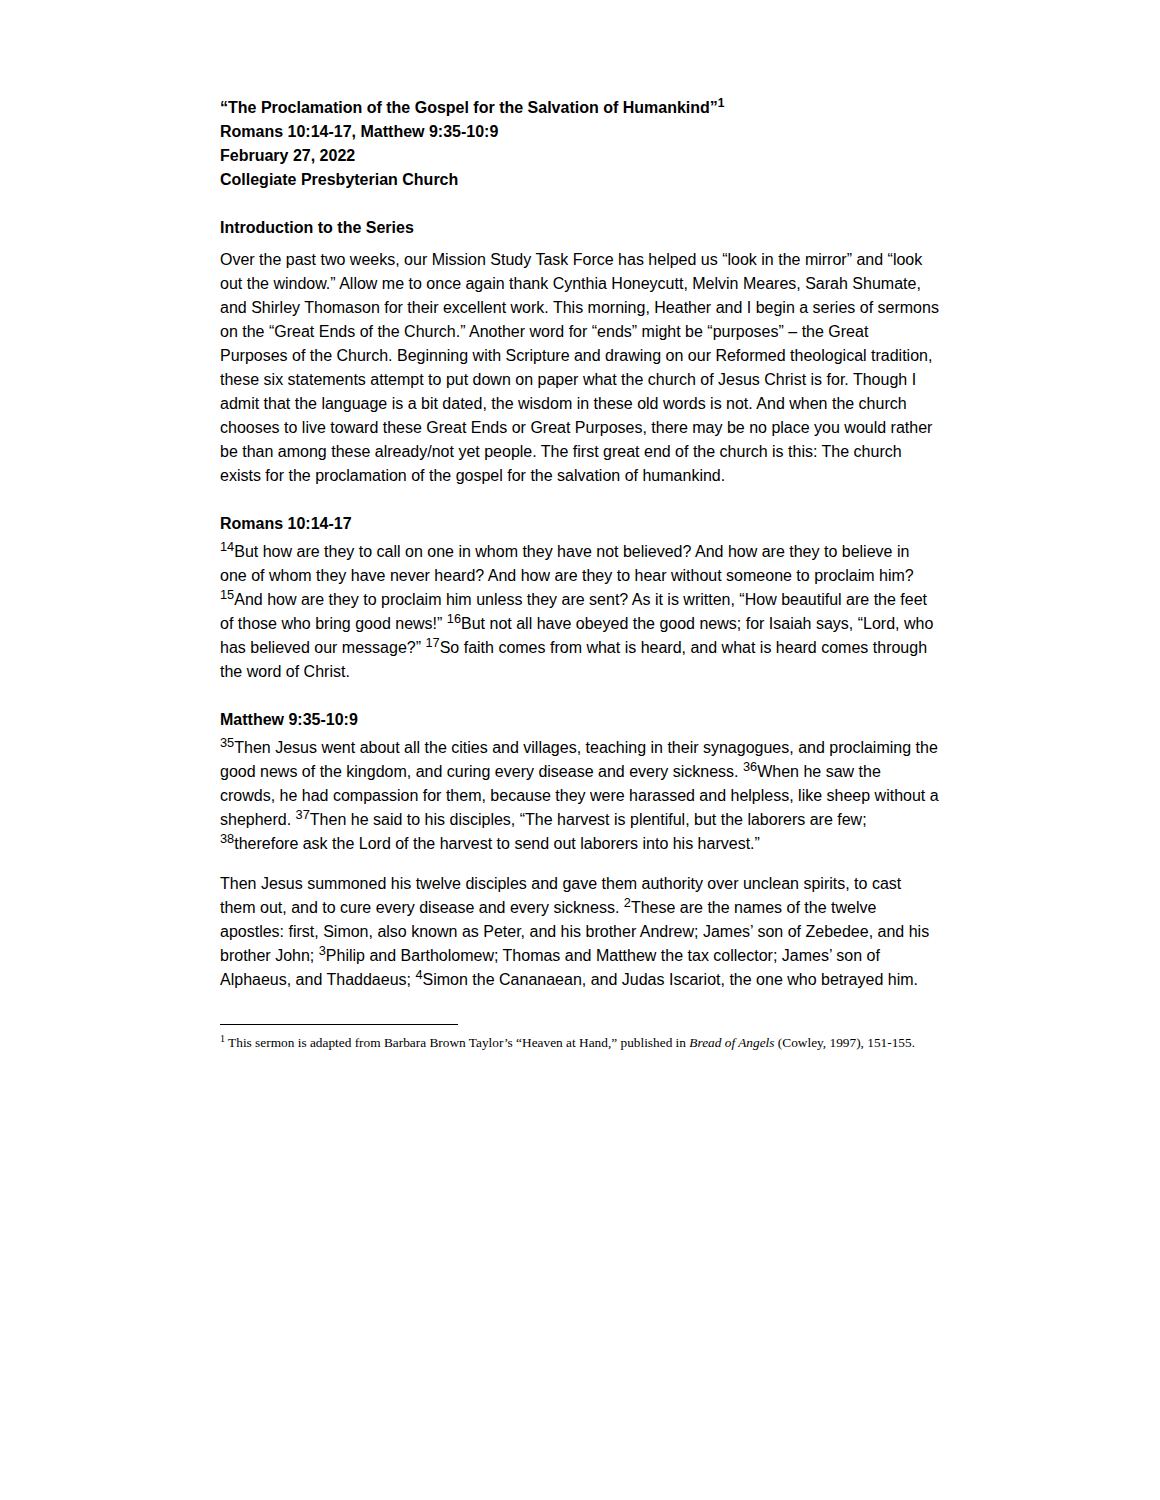“The Proclamation of the Gospel for the Salvation of Humankind”1
Romans 10:14-17, Matthew 9:35-10:9
February 27, 2022
Collegiate Presbyterian Church
Introduction to the Series
Over the past two weeks, our Mission Study Task Force has helped us “look in the mirror” and “look out the window.” Allow me to once again thank Cynthia Honeycutt, Melvin Meares, Sarah Shumate, and Shirley Thomason for their excellent work. This morning, Heather and I begin a series of sermons on the “Great Ends of the Church.” Another word for “ends” might be “purposes” – the Great Purposes of the Church. Beginning with Scripture and drawing on our Reformed theological tradition, these six statements attempt to put down on paper what the church of Jesus Christ is for. Though I admit that the language is a bit dated, the wisdom in these old words is not. And when the church chooses to live toward these Great Ends or Great Purposes, there may be no place you would rather be than among these already/not yet people. The first great end of the church is this: The church exists for the proclamation of the gospel for the salvation of humankind.
Romans 10:14-17
14 But how are they to call on one in whom they have not believed? And how are they to believe in one of whom they have never heard? And how are they to hear without someone to proclaim him? 15 And how are they to proclaim him unless they are sent? As it is written, “How beautiful are the feet of those who bring good news!” 16 But not all have obeyed the good news; for Isaiah says, “Lord, who has believed our message?” 17 So faith comes from what is heard, and what is heard comes through the word of Christ.
Matthew 9:35-10:9
35 Then Jesus went about all the cities and villages, teaching in their synagogues, and proclaiming the good news of the kingdom, and curing every disease and every sickness. 36 When he saw the crowds, he had compassion for them, because they were harassed and helpless, like sheep without a shepherd. 37 Then he said to his disciples, “The harvest is plentiful, but the laborers are few; 38therefore ask the Lord of the harvest to send out laborers into his harvest.”
Then Jesus summoned his twelve disciples and gave them authority over unclean spirits, to cast them out, and to cure every disease and every sickness. 2 These are the names of the twelve apostles: first, Simon, also known as Peter, and his brother Andrew; James’ son of Zebedee, and his brother John; 3 Philip and Bartholomew; Thomas and Matthew the tax collector; James’ son of Alphaeus, and Thaddaeus; 4 Simon the Cananaean, and Judas Iscariot, the one who betrayed him.
1 This sermon is adapted from Barbara Brown Taylor’s “Heaven at Hand,” published in Bread of Angels (Cowley, 1997), 151-155.